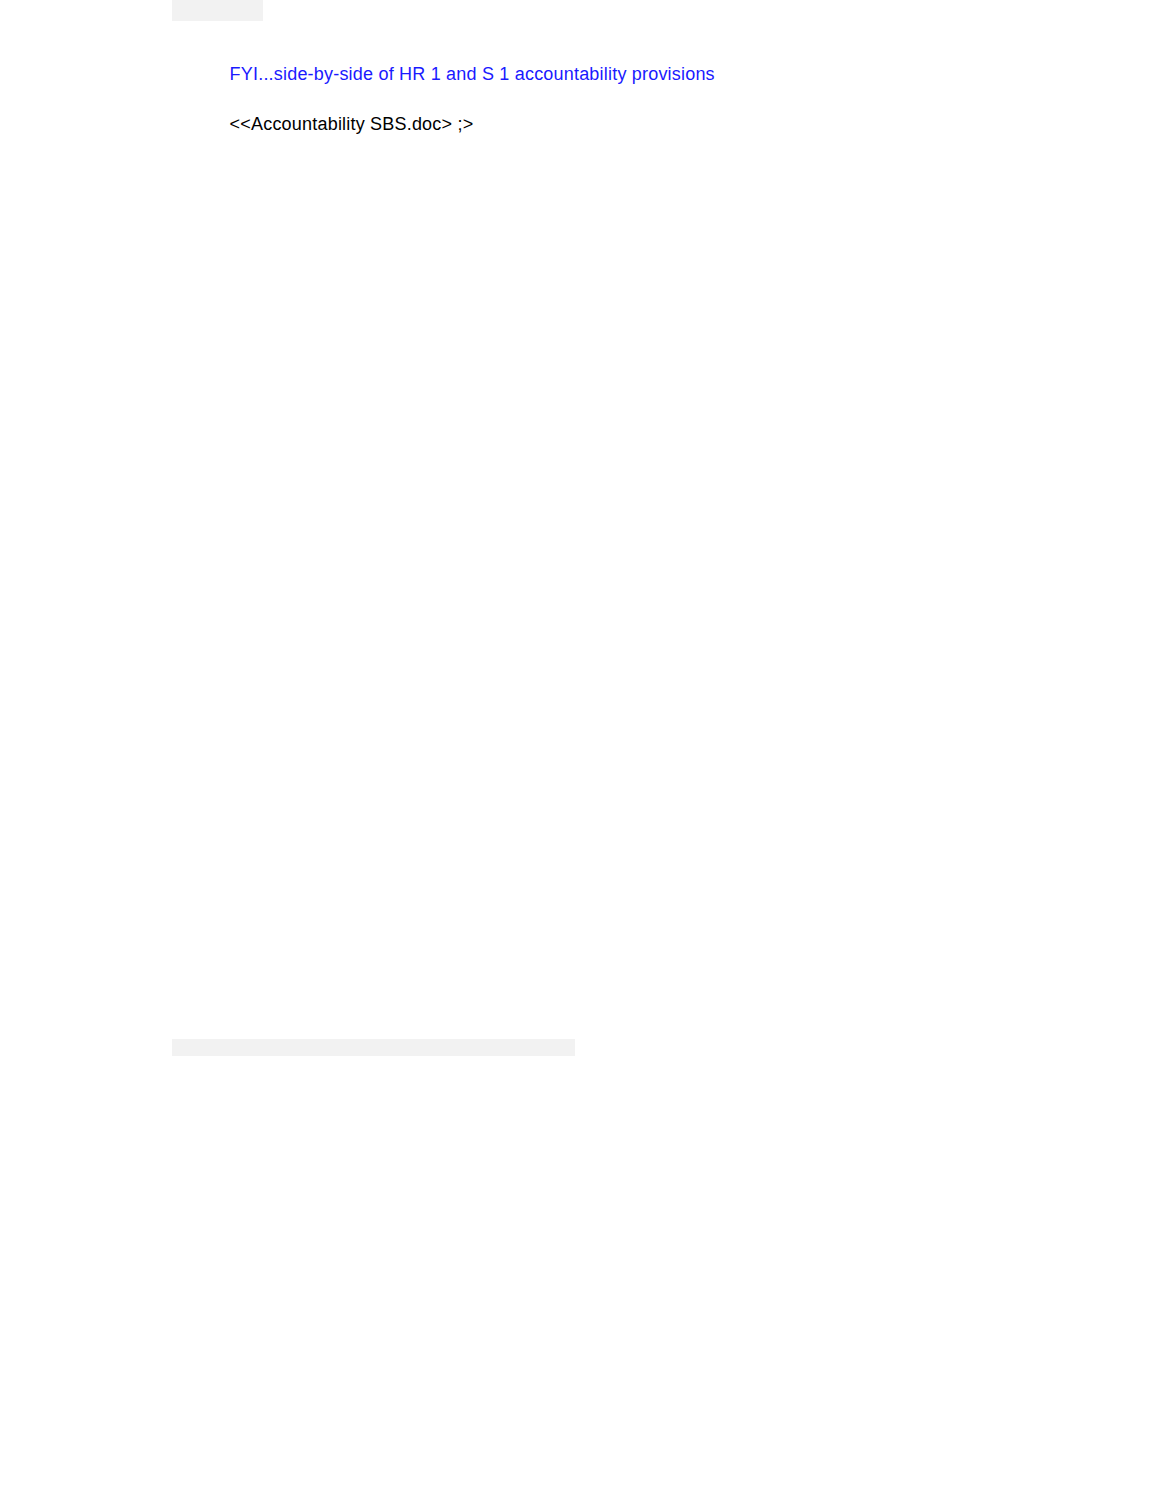FYI...side-by-side of HR 1 and S 1 accountability provisions
<<Accountability SBS.doc> ;>